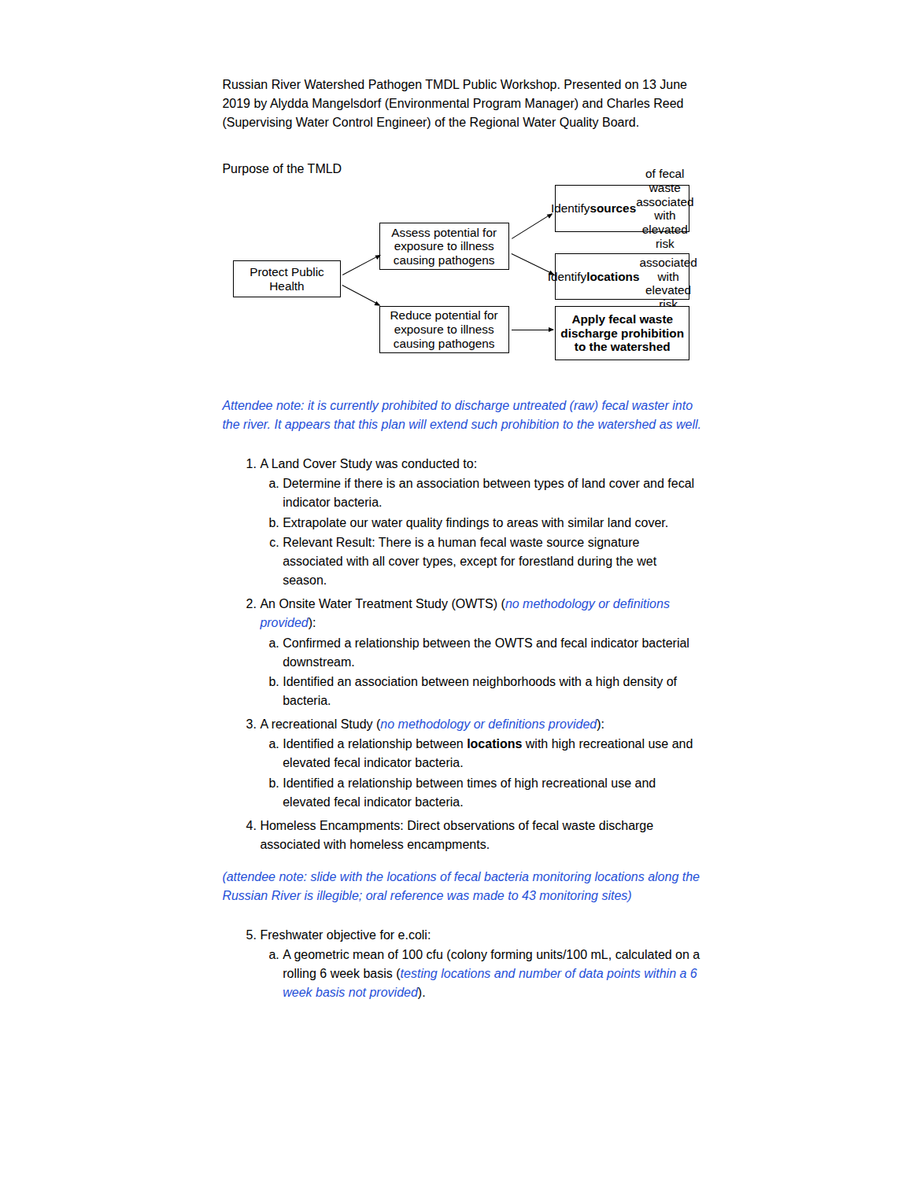Russian River Watershed Pathogen TMDL Public Workshop. Presented on 13 June 2019 by Alydda Mangelsdorf (Environmental Program Manager) and Charles Reed (Supervising Water Control Engineer) of the Regional Water Quality Board.
Purpose of the TMLD
Protect Public
Health
Assess potential for
exposure to illness
causing pathogens
Reduce potential for
exposure to illness
causing pathogens
Identify sources of fecal
waste associated with
elevated risk
Identify locations
associated with
elevated risk
Apply fecal waste
discharge prohibition
to the watershed
Attendee note: it is currently prohibited to discharge untreated (raw) fecal waster into the river. It appears that this plan will extend such prohibition to the watershed as well.
A Land Cover Study was conducted to:
Determine if there is an association between types of land cover and fecal indicator bacteria.
Extrapolate our water quality findings to areas with similar land cover.
Relevant Result: There is a human fecal waste source signature associated with all cover types, except for forestland during the wet season.
An Onsite Water Treatment Study (OWTS) (no methodology or definitions provided):
Confirmed a relationship between the OWTS and fecal indicator bacterial downstream.
Identified an association between neighborhoods with a high density of bacteria.
A recreational Study (no methodology or definitions provided):
Identified a relationship between locations with high recreational use and elevated fecal indicator bacteria.
Identified a relationship between times of high recreational use and elevated fecal indicator bacteria.
Homeless Encampments: Direct observations of fecal waste discharge associated with homeless encampments.
(attendee note: slide with the locations of fecal bacteria monitoring locations along the Russian River is illegible; oral reference was made to 43 monitoring sites)
Freshwater objective for e.coli:
A geometric mean of 100 cfu (colony forming units/100 mL, calculated on a rolling 6 week basis (testing locations and number of data points within a 6 week basis not provided).